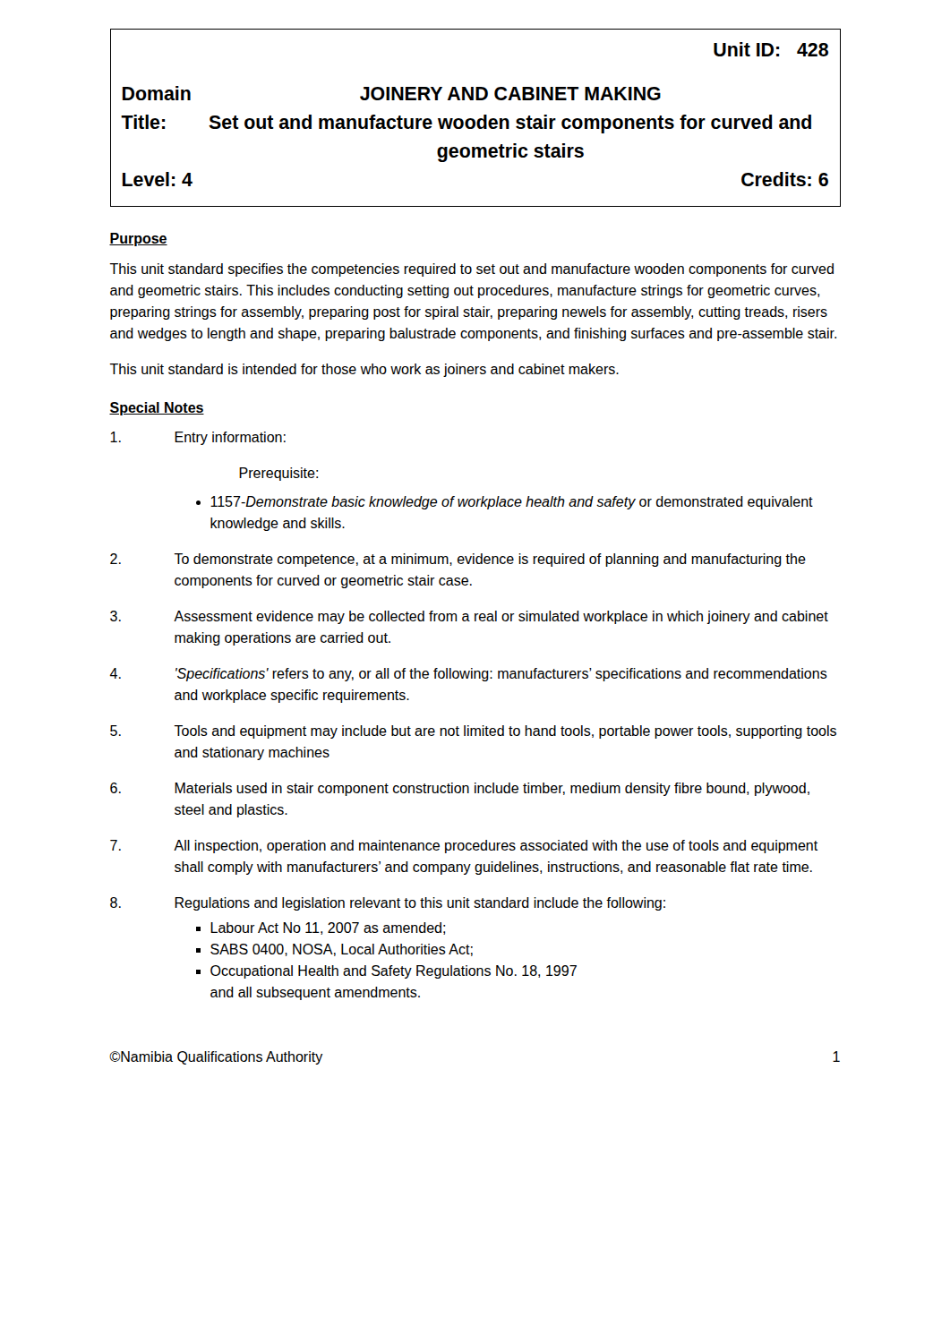Unit ID: 428
| Domain | JOINERY AND CABINET MAKING |
| Title: | Set out and manufacture wooden stair components for curved and geometric stairs |
| Level: 4 | Credits: 6 |
Purpose
This unit standard specifies the competencies required to set out and manufacture wooden components for curved and geometric stairs. This includes conducting setting out procedures, manufacture strings for geometric curves, preparing strings for assembly, preparing post for spiral stair, preparing newels for assembly, cutting treads, risers and wedges to length and shape, preparing balustrade components, and finishing surfaces and pre-assemble stair.
This unit standard is intended for those who work as joiners and cabinet makers.
Special Notes
Entry information:
Prerequisite:
1157-Demonstrate basic knowledge of workplace health and safety or demonstrated equivalent knowledge and skills.
To demonstrate competence, at a minimum, evidence is required of planning and manufacturing the components for curved or geometric stair case.
Assessment evidence may be collected from a real or simulated workplace in which joinery and cabinet making operations are carried out.
'Specifications' refers to any, or all of the following: manufacturers’ specifications and recommendations and workplace specific requirements.
Tools and equipment may include but are not limited to hand tools, portable power tools, supporting tools and stationary machines
Materials used in stair component construction include timber, medium density fibre bound, plywood, steel and plastics.
All inspection, operation and maintenance procedures associated with the use of tools and equipment shall comply with manufacturers’ and company guidelines, instructions, and reasonable flat rate time.
Regulations and legislation relevant to this unit standard include the following:
Labour Act No 11, 2007 as amended;
SABS 0400, NOSA, Local Authorities Act;
Occupational Health and Safety Regulations No. 18, 1997
and all subsequent amendments.
©Namibia Qualifications Authority 1